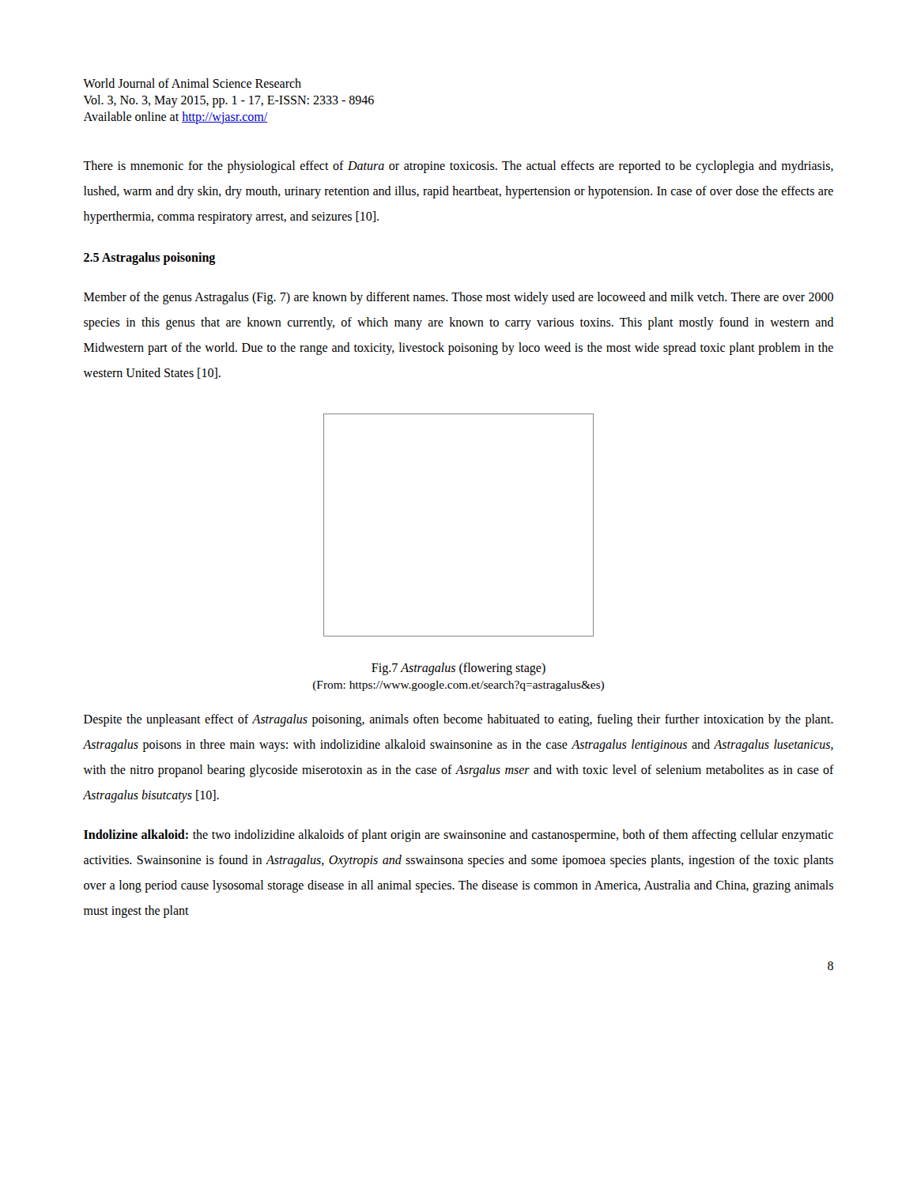World Journal of Animal Science Research
Vol. 3, No. 3, May 2015, pp. 1 - 17, E-ISSN: 2333 - 8946
Available online at http://wjasr.com/
There is mnemonic for the physiological effect of Datura or atropine toxicosis. The actual effects are reported to be cycloplegia and mydriasis, lushed, warm and dry skin, dry mouth, urinary retention and illus, rapid heartbeat, hypertension or hypotension. In case of over dose the effects are hyperthermia, comma respiratory arrest, and seizures [10].
2.5 Astragalus poisoning
Member of the genus Astragalus (Fig. 7) are known by different names. Those most widely used are locoweed and milk vetch. There are over 2000 species in this genus that are known currently, of which many are known to carry various toxins. This plant mostly found in western and Midwestern part of the world. Due to the range and toxicity, livestock poisoning by loco weed is the most wide spread toxic plant problem in the western United States [10].
Fig.7 Astragalus (flowering stage)
(From: https://www.google.com.et/search?q=astragalus&es)
Despite the unpleasant effect of Astragalus poisoning, animals often become habituated to eating, fueling their further intoxication by the plant. Astragalus poisons in three main ways: with indolizidine alkaloid swainsonine as in the case Astragalus lentiginous and Astragalus lusetanicus, with the nitro propanol bearing glycoside miserotoxin as in the case of Asrgalus mser and with toxic level of selenium metabolites as in case of Astragalus bisutcatys [10].
Indolizine alkaloid: the two indolizidine alkaloids of plant origin are swainsonine and castanospermine, both of them affecting cellular enzymatic activities. Swainsonine is found in Astragalus, Oxytropis and sswainsona species and some ipomoea species plants, ingestion of the toxic plants over a long period cause lysosomal storage disease in all animal species. The disease is common in America, Australia and China, grazing animals must ingest the plant
8